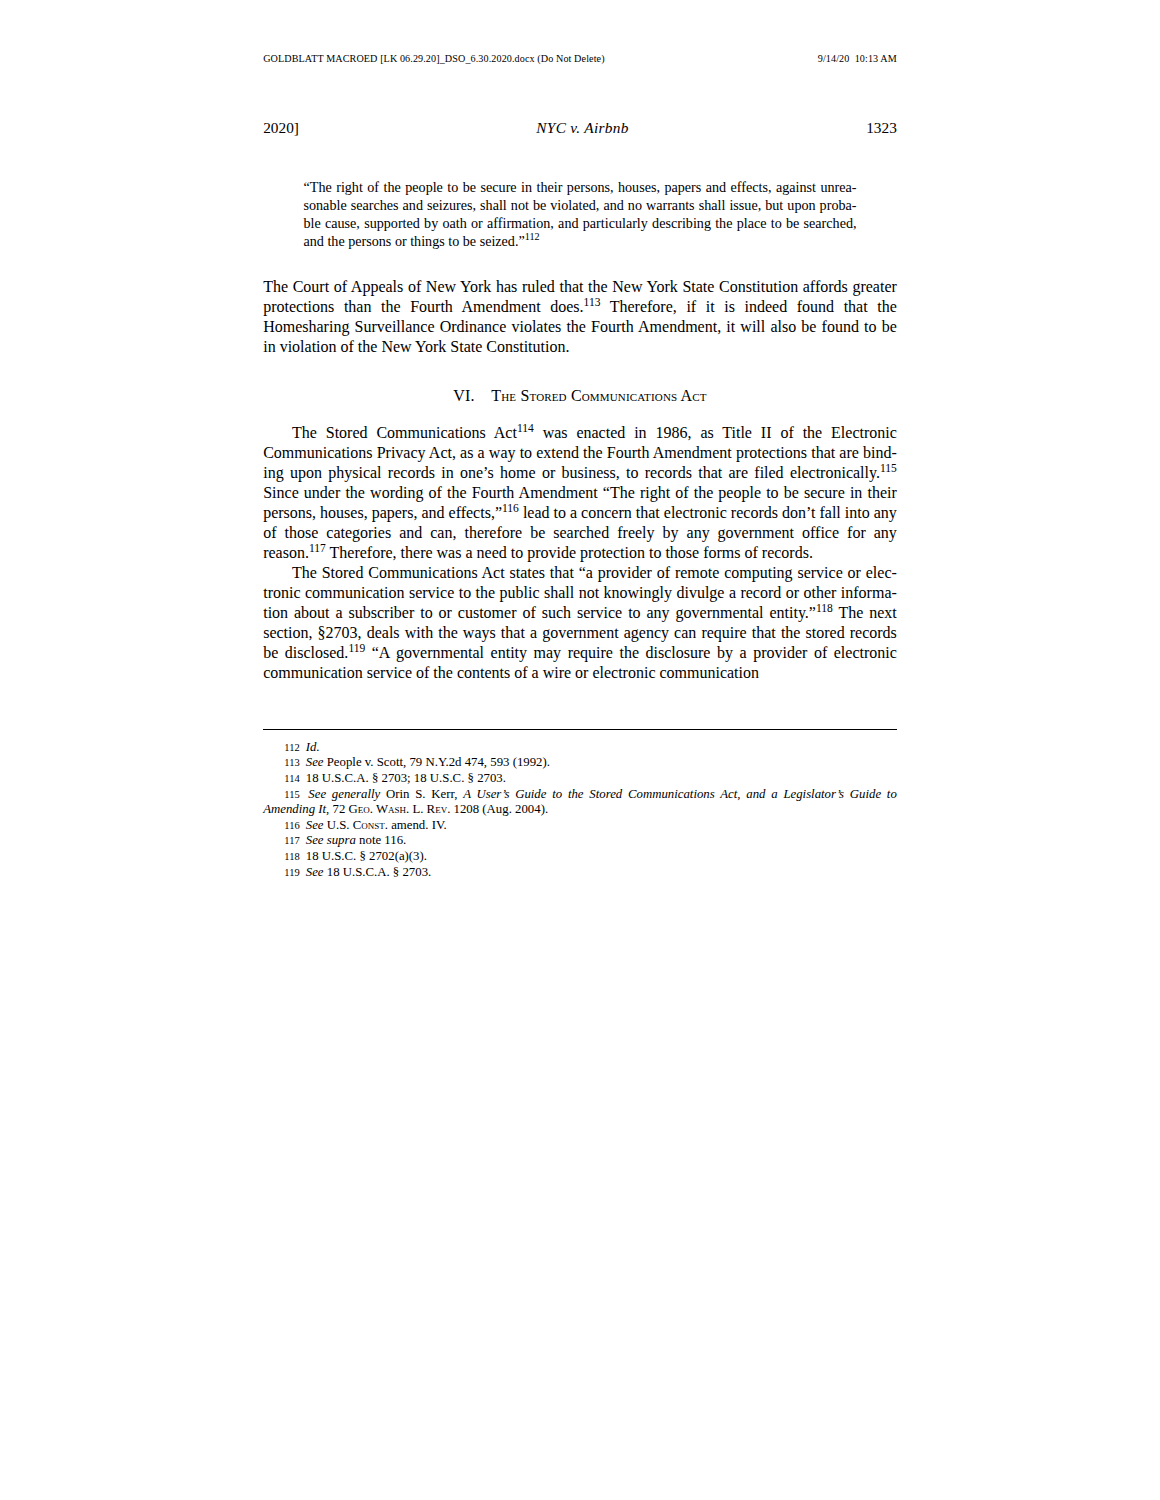GOLDBLATT MACROED [LK 06.29.20]_DSO_6.30.2020.docx (Do Not Delete) 9/14/20 10:13 AM
2020] NYC v. Airbnb 1323
“The right of the people to be secure in their persons, houses, papers and effects, against unreasonable searches and seizures, shall not be violated, and no warrants shall issue, but upon probable cause, supported by oath or affirmation, and particularly describing the place to be searched, and the persons or things to be seized.”112
The Court of Appeals of New York has ruled that the New York State Constitution affords greater protections than the Fourth Amendment does.113 Therefore, if it is indeed found that the Homesharing Surveillance Ordinance violates the Fourth Amendment, it will also be found to be in violation of the New York State Constitution.
VI. The Stored Communications Act
The Stored Communications Act114 was enacted in 1986, as Title II of the Electronic Communications Privacy Act, as a way to extend the Fourth Amendment protections that are binding upon physical records in one’s home or business, to records that are filed electronically.115 Since under the wording of the Fourth Amendment “The right of the people to be secure in their persons, houses, papers, and effects,”116 lead to a concern that electronic records don’t fall into any of those categories and can, therefore be searched freely by any government office for any reason.117 Therefore, there was a need to provide protection to those forms of records.
The Stored Communications Act states that “a provider of remote computing service or electronic communication service to the public shall not knowingly divulge a record or other information about a subscriber to or customer of such service to any governmental entity.”118 The next section, §2703, deals with the ways that a government agency can require that the stored records be disclosed.119 “A governmental entity may require the disclosure by a provider of electronic communication service of the contents of a wire or electronic communication
112 Id.
113 See People v. Scott, 79 N.Y.2d 474, 593 (1992).
114 18 U.S.C.A. § 2703; 18 U.S.C. § 2703.
115 See generally Orin S. Kerr, A User’s Guide to the Stored Communications Act, and a Legislator’s Guide to Amending It, 72 Geo. Wash. L. Rev. 1208 (Aug. 2004).
116 See U.S. Const. amend. IV.
117 See supra note 116.
118 18 U.S.C. § 2702(a)(3).
119 See 18 U.S.C.A. § 2703.